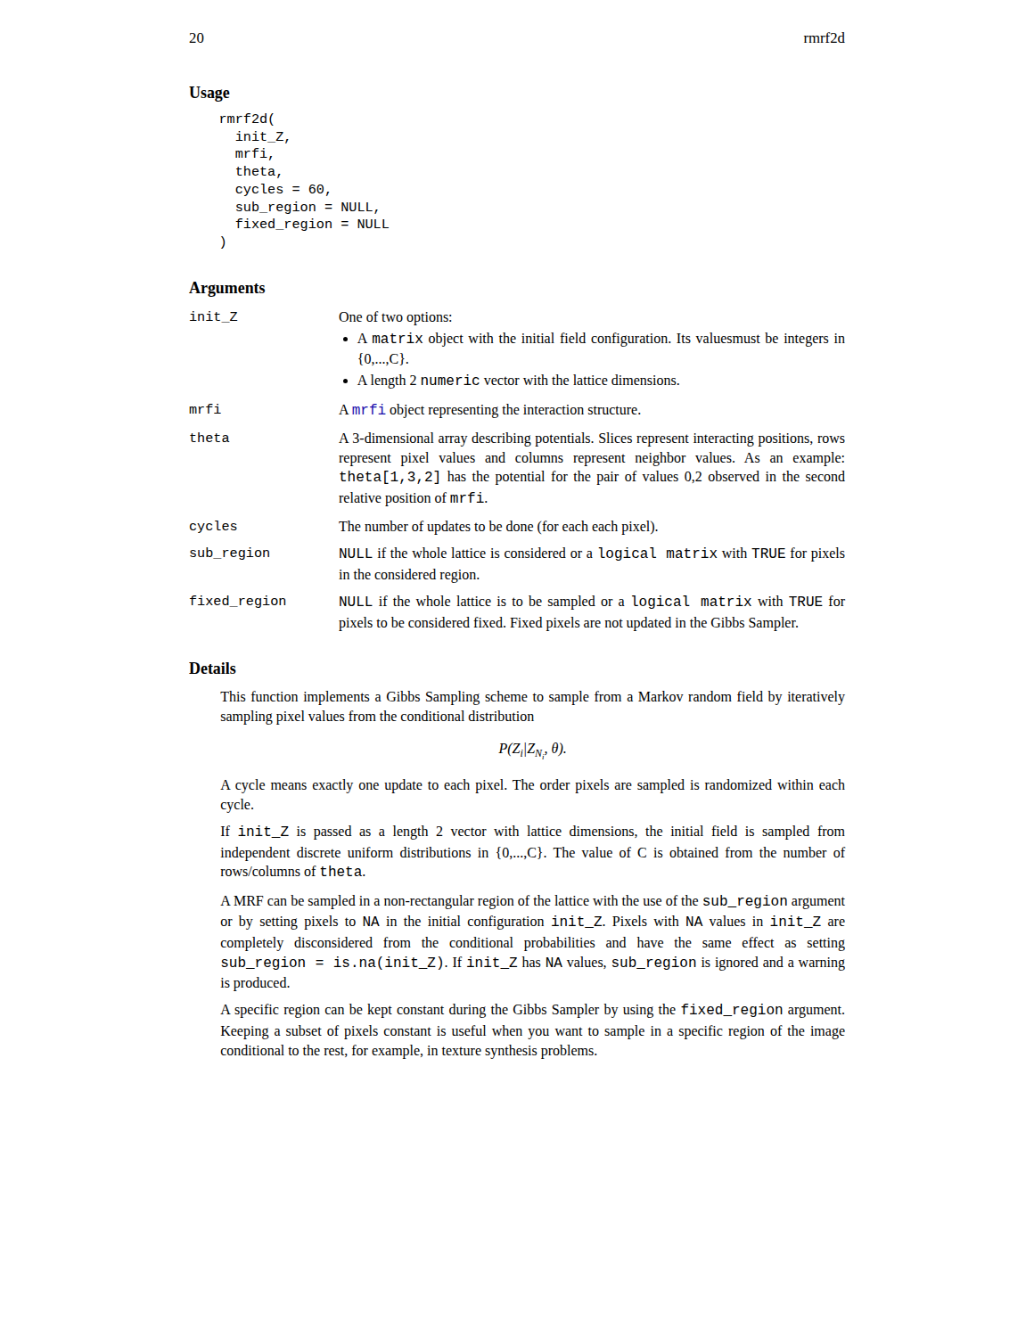20 rmrf2d
Usage
rmrf2d(
  init_Z,
  mrfi,
  theta,
  cycles = 60,
  sub_region = NULL,
  fixed_region = NULL
)
Arguments
init_Z
One of two options:
A matrix object with the initial field configuration. Its valuesmust be integers in {0,...,C}.
A length 2 numeric vector with the lattice dimensions.
mrfi
A mrfi object representing the interaction structure.
theta
A 3-dimensional array describing potentials. Slices represent interacting positions, rows represent pixel values and columns represent neighbor values. As an example: theta[1,3,2] has the potential for the pair of values 0,2 observed in the second relative position of mrfi.
cycles
The number of updates to be done (for each each pixel).
sub_region
NULL if the whole lattice is considered or a logical matrix with TRUE for pixels in the considered region.
fixed_region
NULL if the whole lattice is to be sampled or a logical matrix with TRUE for pixels to be considered fixed. Fixed pixels are not updated in the Gibbs Sampler.
Details
This function implements a Gibbs Sampling scheme to sample from a Markov random field by iteratively sampling pixel values from the conditional distribution
P(Zi|ZNi, θ).
A cycle means exactly one update to each pixel. The order pixels are sampled is randomized within each cycle.
If init_Z is passed as a length 2 vector with lattice dimensions, the initial field is sampled from independent discrete uniform distributions in {0,...,C}. The value of C is obtained from the number of rows/columns of theta.
A MRF can be sampled in a non-rectangular region of the lattice with the use of the sub_region argument or by setting pixels to NA in the initial configuration init_Z. Pixels with NA values in init_Z are completely disconsidered from the conditional probabilities and have the same effect as setting sub_region = is.na(init_Z). If init_Z has NA values, sub_region is ignored and a warning is produced.
A specific region can be kept constant during the Gibbs Sampler by using the fixed_region argument. Keeping a subset of pixels constant is useful when you want to sample in a specific region of the image conditional to the rest, for example, in texture synthesis problems.